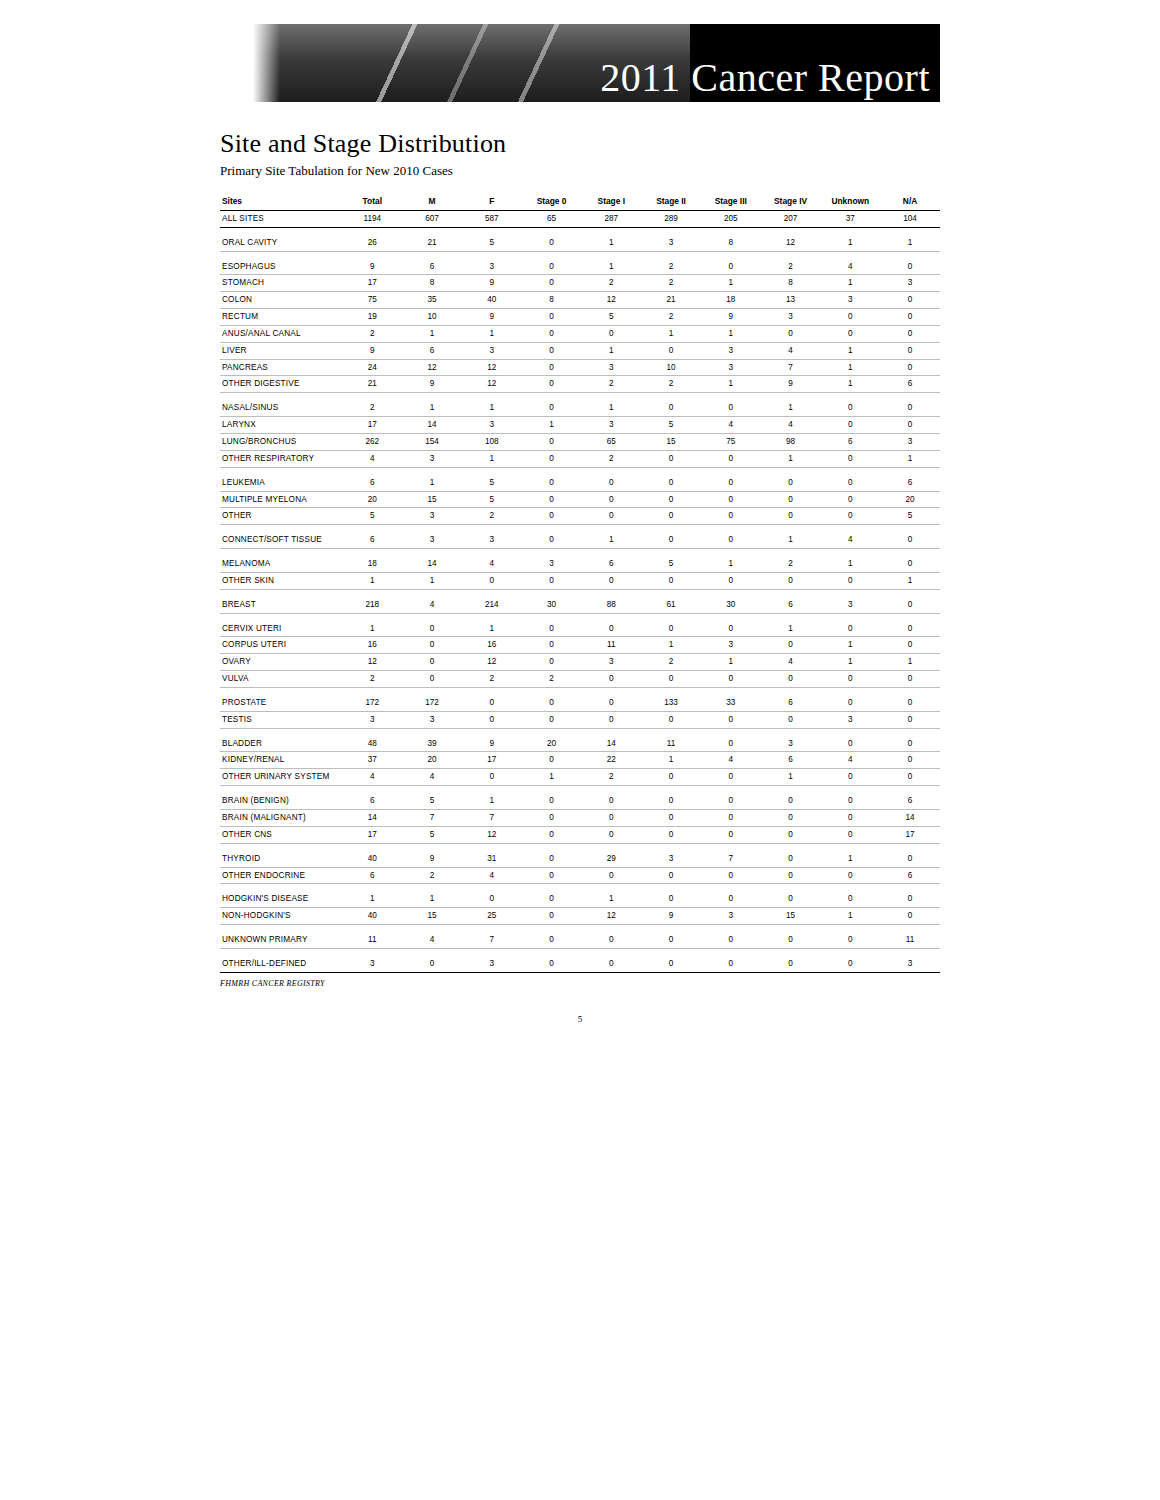2011 Cancer Report
Site and Stage Distribution
Primary Site Tabulation for New 2010 Cases
| Sites | Total | M | F | Stage 0 | Stage I | Stage II | Stage III | Stage IV | Unknown | N/A |
| --- | --- | --- | --- | --- | --- | --- | --- | --- | --- | --- |
| ALL SITES | 1194 | 607 | 587 | 65 | 287 | 289 | 205 | 207 | 37 | 104 |
| ORAL CAVITY | 26 | 21 | 5 | 0 | 1 | 3 | 8 | 12 | 1 | 1 |
| ESOPHAGUS | 9 | 6 | 3 | 0 | 1 | 2 | 0 | 2 | 4 | 0 |
| STOMACH | 17 | 8 | 9 | 0 | 2 | 2 | 1 | 8 | 1 | 3 |
| COLON | 75 | 35 | 40 | 8 | 12 | 21 | 18 | 13 | 3 | 0 |
| RECTUM | 19 | 10 | 9 | 0 | 5 | 2 | 9 | 3 | 0 | 0 |
| ANUS/ANAL CANAL | 2 | 1 | 1 | 0 | 0 | 1 | 1 | 0 | 0 | 0 |
| LIVER | 9 | 6 | 3 | 0 | 1 | 0 | 3 | 4 | 1 | 0 |
| PANCREAS | 24 | 12 | 12 | 0 | 3 | 10 | 3 | 7 | 1 | 0 |
| OTHER DIGESTIVE | 21 | 9 | 12 | 0 | 2 | 2 | 1 | 9 | 1 | 6 |
| NASAL/SINUS | 2 | 1 | 1 | 0 | 1 | 0 | 0 | 1 | 0 | 0 |
| LARYNX | 17 | 14 | 3 | 1 | 3 | 5 | 4 | 4 | 0 | 0 |
| LUNG/BRONCHUS | 262 | 154 | 108 | 0 | 65 | 15 | 75 | 98 | 6 | 3 |
| OTHER RESPIRATORY | 4 | 3 | 1 | 0 | 2 | 0 | 0 | 1 | 0 | 1 |
| LEUKEMIA | 6 | 1 | 5 | 0 | 0 | 0 | 0 | 0 | 0 | 6 |
| MULTIPLE MYELONA | 20 | 15 | 5 | 0 | 0 | 0 | 0 | 0 | 0 | 20 |
| OTHER | 5 | 3 | 2 | 0 | 0 | 0 | 0 | 0 | 0 | 5 |
| CONNECT/SOFT TISSUE | 6 | 3 | 3 | 0 | 1 | 0 | 0 | 1 | 4 | 0 |
| MELANOMA | 18 | 14 | 4 | 3 | 6 | 5 | 1 | 2 | 1 | 0 |
| OTHER SKIN | 1 | 1 | 0 | 0 | 0 | 0 | 0 | 0 | 0 | 1 |
| BREAST | 218 | 4 | 214 | 30 | 88 | 61 | 30 | 6 | 3 | 0 |
| CERVIX UTERI | 1 | 0 | 1 | 0 | 0 | 0 | 0 | 1 | 0 | 0 |
| CORPUS UTERI | 16 | 0 | 16 | 0 | 11 | 1 | 3 | 0 | 1 | 0 |
| OVARY | 12 | 0 | 12 | 0 | 3 | 2 | 1 | 4 | 1 | 1 |
| VULVA | 2 | 0 | 2 | 2 | 0 | 0 | 0 | 0 | 0 | 0 |
| PROSTATE | 172 | 172 | 0 | 0 | 0 | 133 | 33 | 6 | 0 | 0 |
| TESTIS | 3 | 3 | 0 | 0 | 0 | 0 | 0 | 0 | 3 | 0 |
| BLADDER | 48 | 39 | 9 | 20 | 14 | 11 | 0 | 3 | 0 | 0 |
| KIDNEY/RENAL | 37 | 20 | 17 | 0 | 22 | 1 | 4 | 6 | 4 | 0 |
| OTHER URINARY SYSTEM | 4 | 4 | 0 | 1 | 2 | 0 | 0 | 1 | 0 | 0 |
| BRAIN (BENIGN) | 6 | 5 | 1 | 0 | 0 | 0 | 0 | 0 | 0 | 6 |
| BRAIN (MALIGNANT) | 14 | 7 | 7 | 0 | 0 | 0 | 0 | 0 | 0 | 14 |
| OTHER CNS | 17 | 5 | 12 | 0 | 0 | 0 | 0 | 0 | 0 | 17 |
| THYROID | 40 | 9 | 31 | 0 | 29 | 3 | 7 | 0 | 1 | 0 |
| OTHER ENDOCRINE | 6 | 2 | 4 | 0 | 0 | 0 | 0 | 0 | 0 | 6 |
| HODGKIN'S DISEASE | 1 | 1 | 0 | 0 | 1 | 0 | 0 | 0 | 0 | 0 |
| NON-HODGKIN'S | 40 | 15 | 25 | 0 | 12 | 9 | 3 | 15 | 1 | 0 |
| UNKNOWN PRIMARY | 11 | 4 | 7 | 0 | 0 | 0 | 0 | 0 | 0 | 11 |
| OTHER/ILL-DEFINED | 3 | 0 | 3 | 0 | 0 | 0 | 0 | 0 | 0 | 3 |
FHMRH CANCER REGISTRY
5